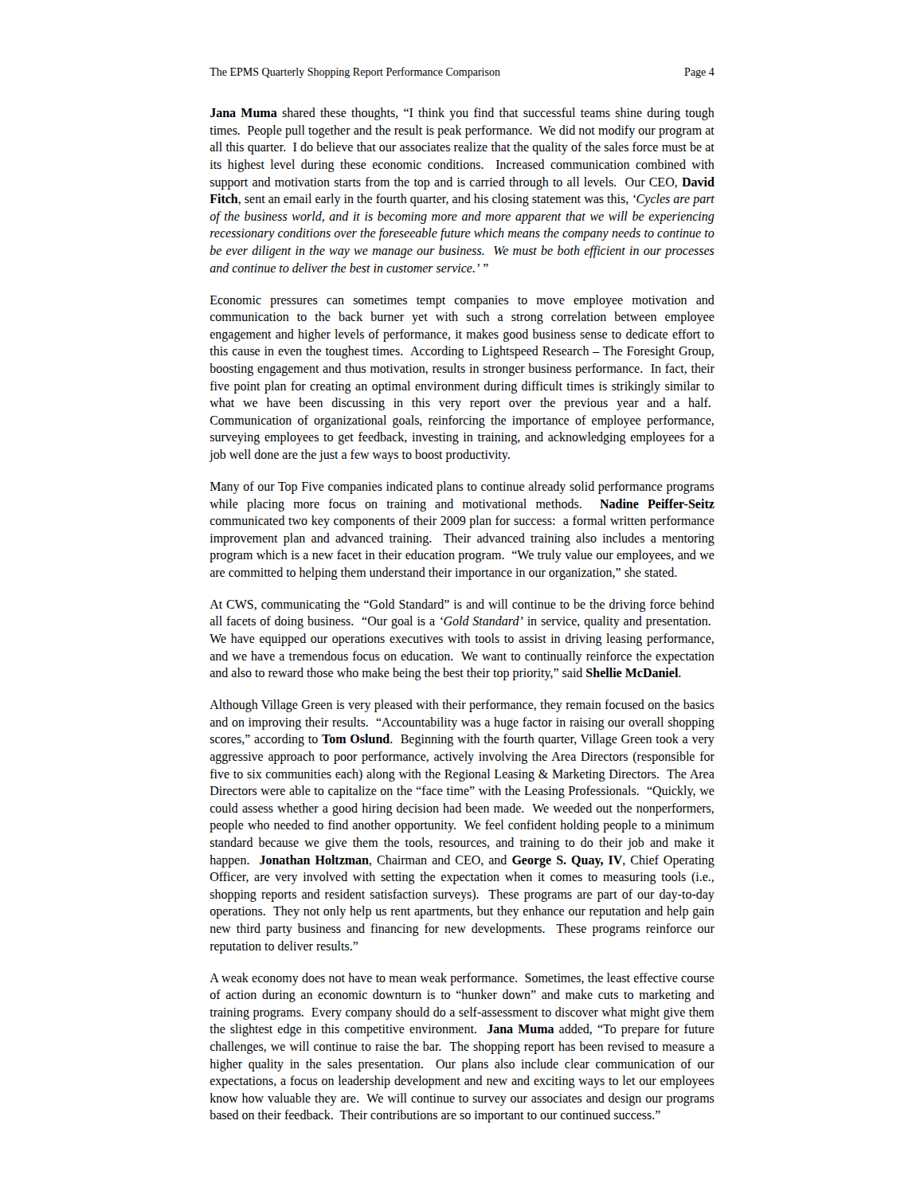The EPMS Quarterly Shopping Report Performance Comparison Page 4
Jana Muma shared these thoughts, “I think you find that successful teams shine during tough times. People pull together and the result is peak performance. We did not modify our program at all this quarter. I do believe that our associates realize that the quality of the sales force must be at its highest level during these economic conditions. Increased communication combined with support and motivation starts from the top and is carried through to all levels. Our CEO, David Fitch, sent an email early in the fourth quarter, and his closing statement was this, ‘Cycles are part of the business world, and it is becoming more and more apparent that we will be experiencing recessionary conditions over the foreseeable future which means the company needs to continue to be ever diligent in the way we manage our business. We must be both efficient in our processes and continue to deliver the best in customer service.’ ”
Economic pressures can sometimes tempt companies to move employee motivation and communication to the back burner yet with such a strong correlation between employee engagement and higher levels of performance, it makes good business sense to dedicate effort to this cause in even the toughest times. According to Lightspeed Research – The Foresight Group, boosting engagement and thus motivation, results in stronger business performance. In fact, their five point plan for creating an optimal environment during difficult times is strikingly similar to what we have been discussing in this very report over the previous year and a half. Communication of organizational goals, reinforcing the importance of employee performance, surveying employees to get feedback, investing in training, and acknowledging employees for a job well done are the just a few ways to boost productivity.
Many of our Top Five companies indicated plans to continue already solid performance programs while placing more focus on training and motivational methods. Nadine Peiffer-Seitz communicated two key components of their 2009 plan for success: a formal written performance improvement plan and advanced training. Their advanced training also includes a mentoring program which is a new facet in their education program. “We truly value our employees, and we are committed to helping them understand their importance in our organization,” she stated.
At CWS, communicating the “Gold Standard” is and will continue to be the driving force behind all facets of doing business. “Our goal is a ‘Gold Standard’ in service, quality and presentation. We have equipped our operations executives with tools to assist in driving leasing performance, and we have a tremendous focus on education. We want to continually reinforce the expectation and also to reward those who make being the best their top priority,” said Shellie McDaniel.
Although Village Green is very pleased with their performance, they remain focused on the basics and on improving their results. “Accountability was a huge factor in raising our overall shopping scores,” according to Tom Oslund. Beginning with the fourth quarter, Village Green took a very aggressive approach to poor performance, actively involving the Area Directors (responsible for five to six communities each) along with the Regional Leasing & Marketing Directors. The Area Directors were able to capitalize on the “face time” with the Leasing Professionals. “Quickly, we could assess whether a good hiring decision had been made. We weeded out the nonperformers, people who needed to find another opportunity. We feel confident holding people to a minimum standard because we give them the tools, resources, and training to do their job and make it happen. Jonathan Holtzman, Chairman and CEO, and George S. Quay, IV, Chief Operating Officer, are very involved with setting the expectation when it comes to measuring tools (i.e., shopping reports and resident satisfaction surveys). These programs are part of our day-to-day operations. They not only help us rent apartments, but they enhance our reputation and help gain new third party business and financing for new developments. These programs reinforce our reputation to deliver results.”
A weak economy does not have to mean weak performance. Sometimes, the least effective course of action during an economic downturn is to “hunker down” and make cuts to marketing and training programs. Every company should do a self-assessment to discover what might give them the slightest edge in this competitive environment. Jana Muma added, “To prepare for future challenges, we will continue to raise the bar. The shopping report has been revised to measure a higher quality in the sales presentation. Our plans also include clear communication of our expectations, a focus on leadership development and new and exciting ways to let our employees know how valuable they are. We will continue to survey our associates and design our programs based on their feedback. Their contributions are so important to our continued success.”